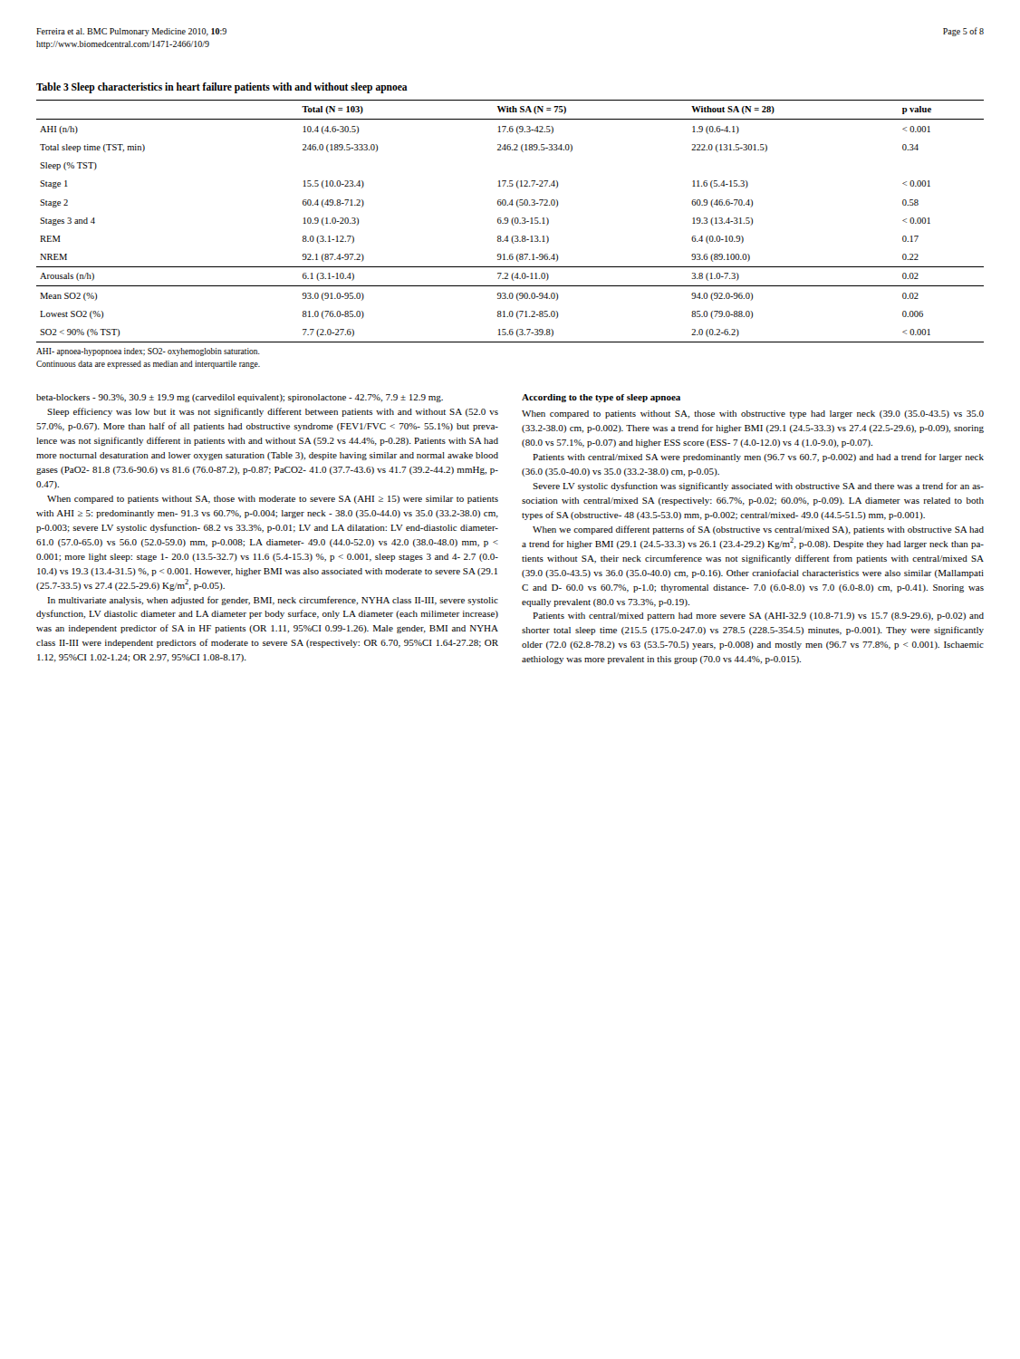Ferreira et al. BMC Pulmonary Medicine 2010, 10:9
http://www.biomedcentral.com/1471-2466/10/9
Page 5 of 8
Table 3 Sleep characteristics in heart failure patients with and without sleep apnoea
| | Total (N = 103) | With SA (N = 75) | Without SA (N = 28) | p value |
| --- | --- | --- | --- | --- |
| AHI (n/h) | 10.4 (4.6-30.5) | 17.6 (9.3-42.5) | 1.9 (0.6-4.1) | < 0.001 |
| Total sleep time (TST, min) | 246.0 (189.5-333.0) | 246.2 (189.5-334.0) | 222.0 (131.5-301.5) | 0.34 |
| Sleep (% TST) | | | | |
| Stage 1 | 15.5 (10.0-23.4) | 17.5 (12.7-27.4) | 11.6 (5.4-15.3) | < 0.001 |
| Stage 2 | 60.4 (49.8-71.2) | 60.4 (50.3-72.0) | 60.9 (46.6-70.4) | 0.58 |
| Stages 3 and 4 | 10.9 (1.0-20.3) | 6.9 (0.3-15.1) | 19.3 (13.4-31.5) | < 0.001 |
| REM | 8.0 (3.1-12.7) | 8.4 (3.8-13.1) | 6.4 (0.0-10.9) | 0.17 |
| NREM | 92.1 (87.4-97.2) | 91.6 (87.1-96.4) | 93.6 (89.100.0) | 0.22 |
| Arousals (n/h) | 6.1 (3.1-10.4) | 7.2 (4.0-11.0) | 3.8 (1.0-7.3) | 0.02 |
| Mean SO2 (%) | 93.0 (91.0-95.0) | 93.0 (90.0-94.0) | 94.0 (92.0-96.0) | 0.02 |
| Lowest SO2 (%) | 81.0 (76.0-85.0) | 81.0 (71.2-85.0) | 85.0 (79.0-88.0) | 0.006 |
| SO2 < 90% (% TST) | 7.7 (2.0-27.6) | 15.6 (3.7-39.8) | 2.0 (0.2-6.2) | < 0.001 |
AHI- apnoea-hypopnoea index; SO2- oxyhemoglobin saturation.
Continuous data are expressed as median and interquartile range.
beta-blockers - 90.3%, 30.9 ± 19.9 mg (carvedilol equivalent); spironolactone - 42.7%, 7.9 ± 12.9 mg.
Sleep efficiency was low but it was not significantly different between patients with and without SA (52.0 vs 57.0%, p-0.67). More than half of all patients had obstructive syndrome (FEV1/FVC < 70%- 55.1%) but prevalence was not significantly different in patients with and without SA (59.2 vs 44.4%, p-0.28). Patients with SA had more nocturnal desaturation and lower oxygen saturation (Table 3), despite having similar and normal awake blood gases (PaO2- 81.8 (73.6-90.6) vs 81.6 (76.0-87.2), p-0.87; PaCO2- 41.0 (37.7-43.6) vs 41.7 (39.2-44.2) mmHg, p-0.47).
When compared to patients without SA, those with moderate to severe SA (AHI ≥ 15) were similar to patients with AHI ≥ 5: predominantly men- 91.3 vs 60.7%, p-0.004; larger neck - 38.0 (35.0-44.0) vs 35.0 (33.2-38.0) cm, p-0.003; severe LV systolic dysfunction- 68.2 vs 33.3%, p-0.01; LV and LA dilatation: LV end-diastolic diameter- 61.0 (57.0-65.0) vs 56.0 (52.0-59.0) mm, p-0.008; LA diameter- 49.0 (44.0-52.0) vs 42.0 (38.0-48.0) mm, p < 0.001; more light sleep: stage 1- 20.0 (13.5-32.7) vs 11.6 (5.4-15.3) %, p < 0.001, sleep stages 3 and 4- 2.7 (0.0-10.4) vs 19.3 (13.4-31.5) %, p < 0.001. However, higher BMI was also associated with moderate to severe SA (29.1 (25.7-33.5) vs 27.4 (22.5-29.6) Kg/m2, p-0.05).
In multivariate analysis, when adjusted for gender, BMI, neck circumference, NYHA class II-III, severe systolic dysfunction, LV diastolic diameter and LA diameter per body surface, only LA diameter (each milimeter increase) was an independent predictor of SA in HF patients (OR 1.11, 95%CI 0.99-1.26). Male gender, BMI and NYHA class II-III were independent predictors of moderate to severe SA (respectively: OR 6.70, 95%CI 1.64-27.28; OR 1.12, 95%CI 1.02-1.24; OR 2.97, 95%CI 1.08-8.17).
According to the type of sleep apnoea
When compared to patients without SA, those with obstructive type had larger neck (39.0 (35.0-43.5) vs 35.0 (33.2-38.0) cm, p-0.002). There was a trend for higher BMI (29.1 (24.5-33.3) vs 27.4 (22.5-29.6), p-0.09), snoring (80.0 vs 57.1%, p-0.07) and higher ESS score (ESS- 7 (4.0-12.0) vs 4 (1.0-9.0), p-0.07).
Patients with central/mixed SA were predominantly men (96.7 vs 60.7, p-0.002) and had a trend for larger neck (36.0 (35.0-40.0) vs 35.0 (33.2-38.0) cm, p-0.05).
Severe LV systolic dysfunction was significantly associated with obstructive SA and there was a trend for an association with central/mixed SA (respectively: 66.7%, p-0.02; 60.0%, p-0.09). LA diameter was related to both types of SA (obstructive- 48 (43.5-53.0) mm, p-0.002; central/mixed- 49.0 (44.5-51.5) mm, p-0.001).
When we compared different patterns of SA (obstructive vs central/mixed SA), patients with obstructive SA had a trend for higher BMI (29.1 (24.5-33.3) vs 26.1 (23.4-29.2) Kg/m2, p-0.08). Despite they had larger neck than patients without SA, their neck circumference was not significantly different from patients with central/mixed SA (39.0 (35.0-43.5) vs 36.0 (35.0-40.0) cm, p-0.16). Other craniofacial characteristics were also similar (Mallampati C and D- 60.0 vs 60.7%, p-1.0; thyromental distance- 7.0 (6.0-8.0) vs 7.0 (6.0-8.0) cm, p-0.41). Snoring was equally prevalent (80.0 vs 73.3%, p-0.19).
Patients with central/mixed pattern had more severe SA (AHI-32.9 (10.8-71.9) vs 15.7 (8.9-29.6), p-0.02) and shorter total sleep time (215.5 (175.0-247.0) vs 278.5 (228.5-354.5) minutes, p-0.001). They were significantly older (72.0 (62.8-78.2) vs 63 (53.5-70.5) years, p-0.008) and mostly men (96.7 vs 77.8%, p < 0.001). Ischaemic aethiology was more prevalent in this group (70.0 vs 44.4%, p-0.015).